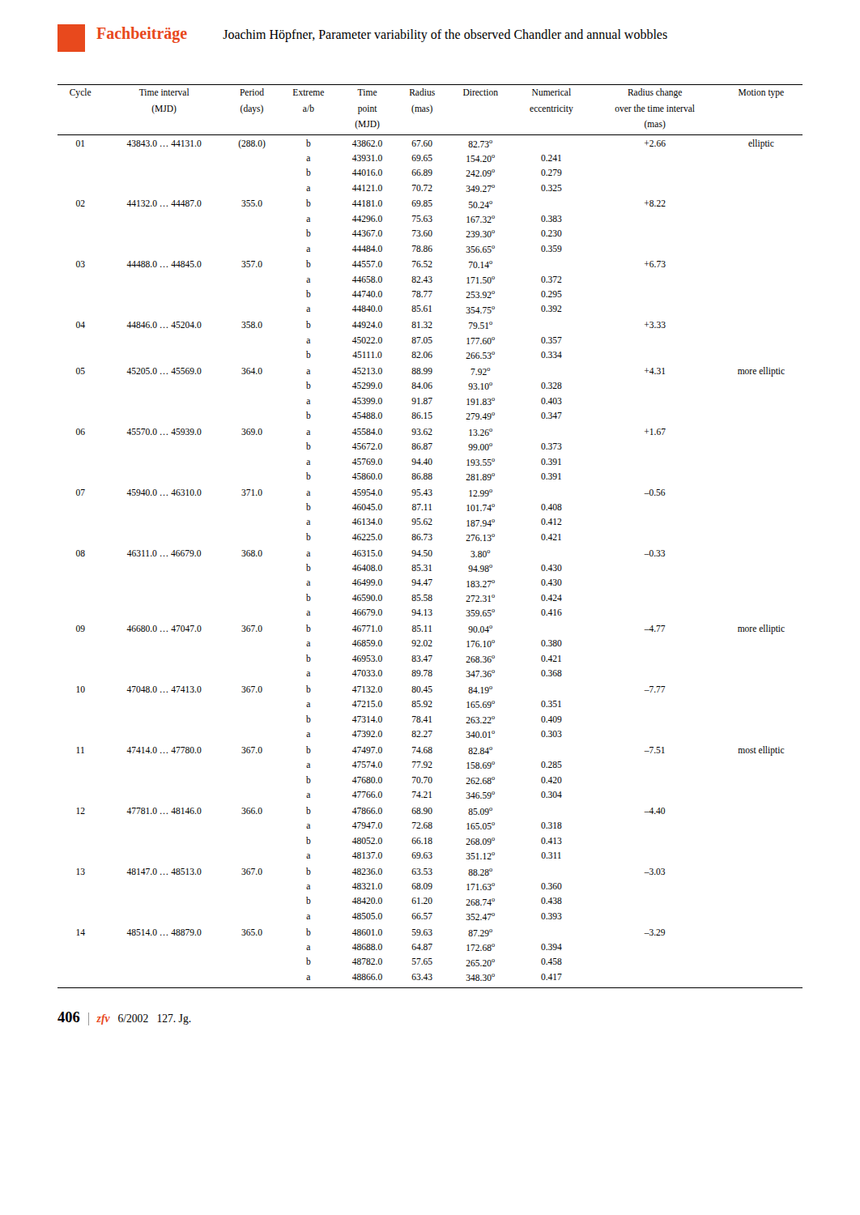Fachbeiträge
Joachim Höpfner, Parameter variability of the observed Chandler and annual wobbles
| Cycle | Time interval | Period | Extreme | Time | Radius | Direction | Numerical | Radius change | Motion type |
| --- | --- | --- | --- | --- | --- | --- | --- | --- | --- |
| | (MJD) | (days) | a/b | point | (mas) | | eccentricity | over the time interval | |
| | | | | (MJD) | | | | (mas) | |
| 01 | 43843.0 … 44131.0 | (288.0) | b | 43862.0 | 67.60 | 82.73 o | | +2.66 | elliptic |
| | | | a | 43931.0 | 69.65 | 154.20 o | 0.241 | | |
| | | | b | 44016.0 | 66.89 | 242.09 o | 0.279 | | |
| | | | a | 44121.0 | 70.72 | 349.27 o | 0.325 | | |
| 02 | 44132.0 … 44487.0 | 355.0 | b | 44181.0 | 69.85 | 50.24 o | | +8.22 | |
| | | | a | 44296.0 | 75.63 | 167.32 o | 0.383 | | |
| | | | b | 44367.0 | 73.60 | 239.30 o | 0.230 | | |
| | | | a | 44484.0 | 78.86 | 356.65 o | 0.359 | | |
| 03 | 44488.0 … 44845.0 | 357.0 | b | 44557.0 | 76.52 | 70.14 o | | +6.73 | |
| | | | a | 44658.0 | 82.43 | 171.50 o | 0.372 | | |
| | | | b | 44740.0 | 78.77 | 253.92 o | 0.295 | | |
| | | | a | 44840.0 | 85.61 | 354.75 o | 0.392 | | |
| 04 | 44846.0 … 45204.0 | 358.0 | b | 44924.0 | 81.32 | 79.51 o | | +3.33 | |
| | | | a | 45022.0 | 87.05 | 177.60 o | 0.357 | | |
| | | | b | 45111.0 | 82.06 | 266.53 o | 0.334 | | |
| 05 | 45205.0 … 45569.0 | 364.0 | a | 45213.0 | 88.99 | 7.92 o | | +4.31 | more elliptic |
| | | | b | 45299.0 | 84.06 | 93.10 o | 0.328 | | |
| | | | a | 45399.0 | 91.87 | 191.83 o | 0.403 | | |
| | | | b | 45488.0 | 86.15 | 279.49 o | 0.347 | | |
| 06 | 45570.0 … 45939.0 | 369.0 | a | 45584.0 | 93.62 | 13.26 o | | +1.67 | |
| | | | b | 45672.0 | 86.87 | 99.00 o | 0.373 | | |
| | | | a | 45769.0 | 94.40 | 193.55 o | 0.391 | | |
| | | | b | 45860.0 | 86.88 | 281.89 o | 0.391 | | |
| 07 | 45940.0 … 46310.0 | 371.0 | a | 45954.0 | 95.43 | 12.99 o | | –0.56 | |
| | | | b | 46045.0 | 87.11 | 101.74 o | 0.408 | | |
| | | | a | 46134.0 | 95.62 | 187.94 o | 0.412 | | |
| | | | b | 46225.0 | 86.73 | 276.13 o | 0.421 | | |
| 08 | 46311.0 … 46679.0 | 368.0 | a | 46315.0 | 94.50 | 3.80 o | | –0.33 | |
| | | | b | 46408.0 | 85.31 | 94.98 o | 0.430 | | |
| | | | a | 46499.0 | 94.47 | 183.27 o | 0.430 | | |
| | | | b | 46590.0 | 85.58 | 272.31 o | 0.424 | | |
| | | | a | 46679.0 | 94.13 | 359.65 o | 0.416 | | |
| 09 | 46680.0 … 47047.0 | 367.0 | b | 46771.0 | 85.11 | 90.04 o | | –4.77 | more elliptic |
| | | | a | 46859.0 | 92.02 | 176.10 o | 0.380 | | |
| | | | b | 46953.0 | 83.47 | 268.36 o | 0.421 | | |
| | | | a | 47033.0 | 89.78 | 347.36 o | 0.368 | | |
| 10 | 47048.0 … 47413.0 | 367.0 | b | 47132.0 | 80.45 | 84.19 o | | –7.77 | |
| | | | a | 47215.0 | 85.92 | 165.69 o | 0.351 | | |
| | | | b | 47314.0 | 78.41 | 263.22 o | 0.409 | | |
| | | | a | 47392.0 | 82.27 | 340.01 o | 0.303 | | |
| 11 | 47414.0 … 47780.0 | 367.0 | b | 47497.0 | 74.68 | 82.84 o | | –7.51 | most elliptic |
| | | | a | 47574.0 | 77.92 | 158.69 o | 0.285 | | |
| | | | b | 47680.0 | 70.70 | 262.68 o | 0.420 | | |
| | | | a | 47766.0 | 74.21 | 346.59 o | 0.304 | | |
| 12 | 47781.0 … 48146.0 | 366.0 | b | 47866.0 | 68.90 | 85.09 o | | –4.40 | |
| | | | a | 47947.0 | 72.68 | 165.05 o | 0.318 | | |
| | | | b | 48052.0 | 66.18 | 268.09 o | 0.413 | | |
| | | | a | 48137.0 | 69.63 | 351.12 o | 0.311 | | |
| 13 | 48147.0 … 48513.0 | 367.0 | b | 48236.0 | 63.53 | 88.28 o | | –3.03 | |
| | | | a | 48321.0 | 68.09 | 171.63 o | 0.360 | | |
| | | | b | 48420.0 | 61.20 | 268.74 o | 0.438 | | |
| | | | a | 48505.0 | 66.57 | 352.47 o | 0.393 | | |
| 14 | 48514.0 … 48879.0 | 365.0 | b | 48601.0 | 59.63 | 87.29 o | | –3.29 | |
| | | | a | 48688.0 | 64.87 | 172.68 o | 0.394 | | |
| | | | b | 48782.0 | 57.65 | 265.20 o | 0.458 | | |
| | | | a | 48866.0 | 63.43 | 348.30 o | 0.417 | | |
406 zfv 6/2002 127. Jg.